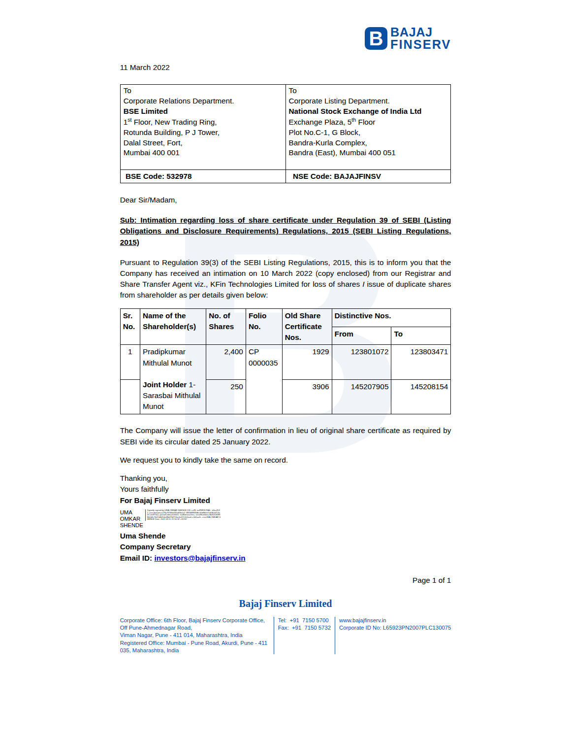B
BBAJAJFINSERV
11 March 2022
| To Corporate Relations Department. BSE Limited 1 st Floor, New Trading Ring, Rotunda Building, P J Tower, Dalal Street, Fort, Mumbai 400 001 | To Corporate Listing Department. National Stock Exchange of India Ltd Exchange Plaza, 5 th Floor Plot No.C-1, G Block, Bandra-Kurla Complex, Bandra (East), Mumbai 400 051 |
| BSE Code: 532978 | NSE Code: BAJAJFINSV |
Dear Sir/Madam,
Sub: Intimation regarding loss of share certificate under Regulation 39 of SEBI (Listing Obligations and Disclosure Requirements) Regulations, 2015 (SEBI Listing Regulations, 2015)
Pursuant to Regulation 39(3) of the SEBI Listing Regulations, 2015, this is to inform you that the Company has received an intimation on 10 March 2022 (copy enclosed) from our Registrar and Share Transfer Agent viz., KFin Technologies Limited for loss of shares I issue of duplicate shares from shareholder as per details given below:
| Sr. No. | Name of the Shareholder(s) | No. of Shares | Folio No. | Old Share Certificate Nos. | Distinctive Nos. |
| --- | --- | --- | --- | --- | --- |
| From | To |
| 1 | Pradipkumar Mithulal Munot Joint Holder 1-Sarasbai Mithulal Munot | 2,400 | CP 0000035 | 1929 | 123801072 | 123803471 |
| | 250 | 3906 | 145207905 | 145208154 |
The Company will issue the letter of confirmation in lieu of original share certificate as required by SEBI vide its circular dated 25 January 2022.
We request you to kindly take the same on record.
Thanking you,
Yours faithfully
For Bajaj Finserv Limited
UMA
OMKAR
SHENDE
Digitally signed by UMA OMKAR SHENDE DN: c=IN, o=PERSONAL, title=4532, pseudonym=a27bcf97b9e930a85b1a2 5863d8f6f3dbc40d6b0e2cb4b1d7c6c0f cee873aa, postalCode=413005, st=Maharashtra, serialNumber=3b4f2030888b1d4c7b2f bfbf14a08b07fd713ac6e37c502aa0 c2d2aa2c, cn=UMA OMKAR SHENDE Date: 2022.03.11 21:50:32 +05'30'
Uma Shende
Company Secretary
Email ID: investors@bajajfinserv.in
Page 1 of 1
Bajaj Finserv Limited
Corporate Office: 6th Floor, Bajaj Finserv Corporate Office, Off Pune-Ahmednagar Road,
Viman Nagar, Pune - 411 014, Maharashtra, India
Registered Office: Mumbai - Pune Road, Akurdi, Pune - 411 035, Maharashtra, India
Tel: +91 7150 5700
Fax: +91 7150 5732
www.bajajfinserv.in
Corporate ID No: L65923PN2007PLC130075